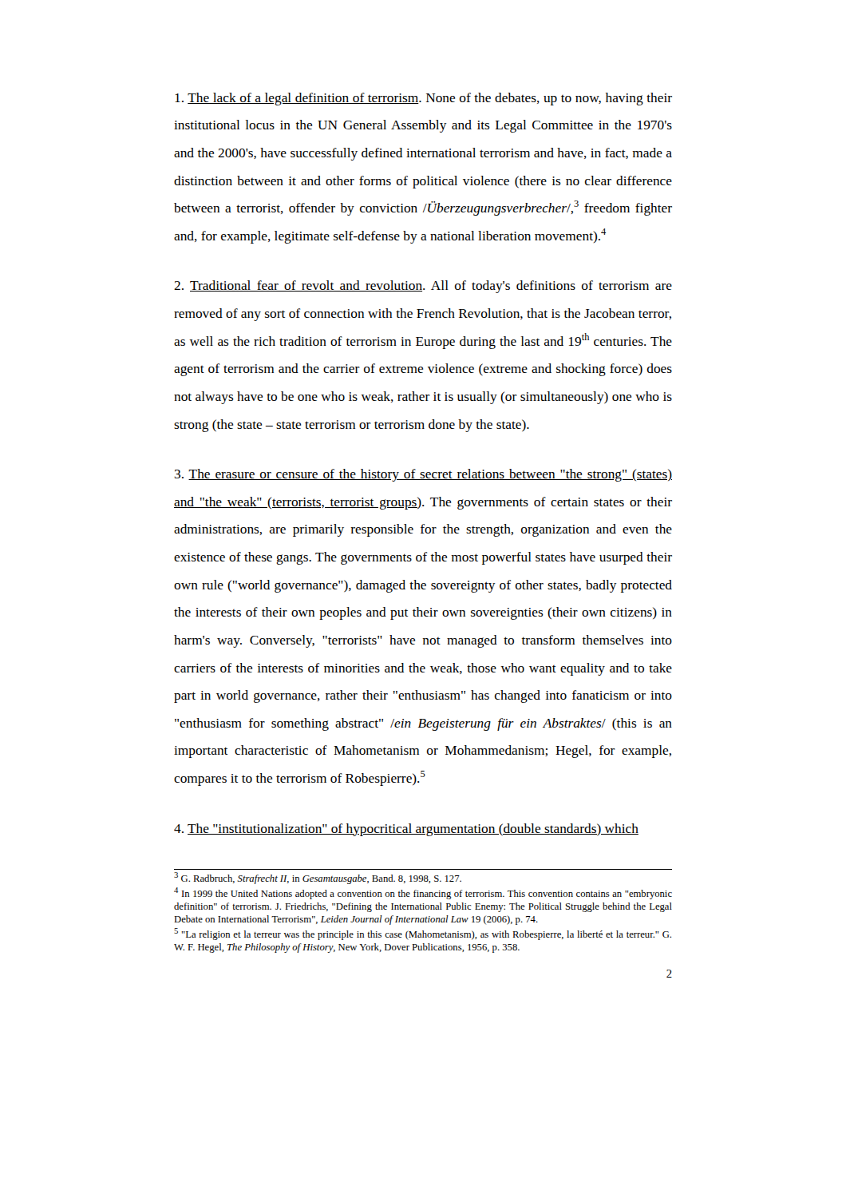1. The lack of a legal definition of terrorism. None of the debates, up to now, having their institutional locus in the UN General Assembly and its Legal Committee in the 1970's and the 2000's, have successfully defined international terrorism and have, in fact, made a distinction between it and other forms of political violence (there is no clear difference between a terrorist, offender by conviction /Überzeugungsverbrecher/,3 freedom fighter and, for example, legitimate self-defense by a national liberation movement).4
2. Traditional fear of revolt and revolution. All of today's definitions of terrorism are removed of any sort of connection with the French Revolution, that is the Jacobean terror, as well as the rich tradition of terrorism in Europe during the last and 19th centuries. The agent of terrorism and the carrier of extreme violence (extreme and shocking force) does not always have to be one who is weak, rather it is usually (or simultaneously) one who is strong (the state – state terrorism or terrorism done by the state).
3. The erasure or censure of the history of secret relations between "the strong" (states) and "the weak" (terrorists, terrorist groups). The governments of certain states or their administrations, are primarily responsible for the strength, organization and even the existence of these gangs. The governments of the most powerful states have usurped their own rule ("world governance"), damaged the sovereignty of other states, badly protected the interests of their own peoples and put their own sovereignties (their own citizens) in harm's way. Conversely, "terrorists" have not managed to transform themselves into carriers of the interests of minorities and the weak, those who want equality and to take part in world governance, rather their "enthusiasm" has changed into fanaticism or into "enthusiasm for something abstract" /ein Begeisterung für ein Abstraktes/ (this is an important characteristic of Mahometanism or Mohammedanism; Hegel, for example, compares it to the terrorism of Robespierre).5
4. The "institutionalization" of hypocritical argumentation (double standards) which
3 G. Radbruch, Strafrecht II, in Gesamtausgabe, Band. 8, 1998, S. 127.
4 In 1999 the United Nations adopted a convention on the financing of terrorism. This convention contains an "embryonic definition" of terrorism. J. Friedrichs, "Defining the International Public Enemy: The Political Struggle behind the Legal Debate on International Terrorism", Leiden Journal of International Law 19 (2006), p. 74.
5 "La religion et la terreur was the principle in this case (Mahometanism), as with Robespierre, la liberté et la terreur." G. W. F. Hegel, The Philosophy of History, New York, Dover Publications, 1956, p. 358.
2